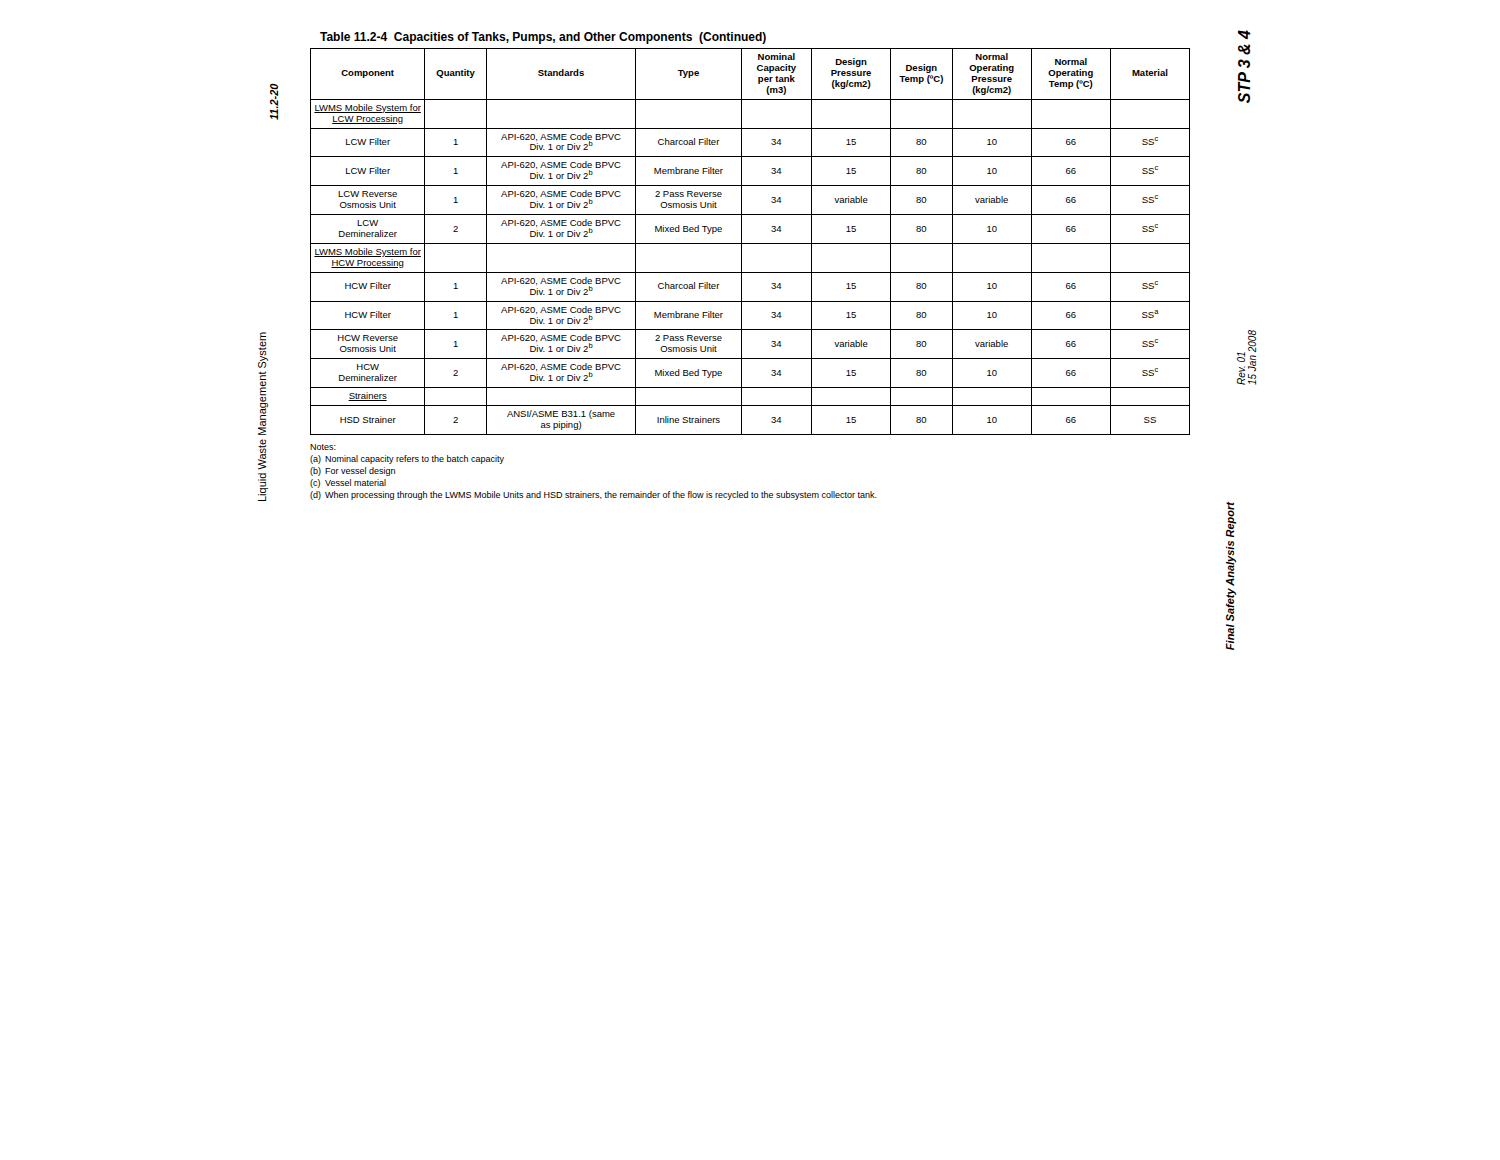11.2-20
Liquid Waste Management System
STP 3 & 4
Rev. 01
15 Jan 2008
Final Safety Analysis Report
Table 11.2-4 Capacities of Tanks, Pumps, and Other Components (Continued)
| Component | Quantity | Standards | Type | Nominal Capacity per tank (m3) | Design Pressure (kg/cm2) | Design Temp (ºC) | Normal Operating Pressure (kg/cm2) | Normal Operating Temp (ºC) | Material |
| --- | --- | --- | --- | --- | --- | --- | --- | --- | --- |
| LWMS Mobile System for LCW Processing | | | | | | | | | |
| LCW Filter | 1 | API-620, ASME Code BPVC Div. 1 or Div 2 b | Charcoal Filter | 34 | 15 | 80 | 10 | 66 | SS c |
| LCW Filter | 1 | API-620, ASME Code BPVC Div. 1 or Div 2 b | Membrane Filter | 34 | 15 | 80 | 10 | 66 | SS c |
| LCW Reverse Osmosis Unit | 1 | API-620, ASME Code BPVC Div. 1 or Div 2 b | 2 Pass Reverse Osmosis Unit | 34 | variable | 80 | variable | 66 | SS c |
| LCW Demineralizer | 2 | API-620, ASME Code BPVC Div. 1 or Div 2 b | Mixed Bed Type | 34 | 15 | 80 | 10 | 66 | SS c |
| LWMS Mobile System for HCW Processing | | | | | | | | | |
| HCW Filter | 1 | API-620, ASME Code BPVC Div. 1 or Div 2 b | Charcoal Filter | 34 | 15 | 80 | 10 | 66 | SS c |
| HCW Filter | 1 | API-620, ASME Code BPVC Div. 1 or Div 2 b | Membrane Filter | 34 | 15 | 80 | 10 | 66 | SS a |
| HCW Reverse Osmosis Unit | 1 | API-620, ASME Code BPVC Div. 1 or Div 2 b | 2 Pass Reverse Osmosis Unit | 34 | variable | 80 | variable | 66 | SS c |
| HCW Demineralizer | 2 | API-620, ASME Code BPVC Div. 1 or Div 2 b | Mixed Bed Type | 34 | 15 | 80 | 10 | 66 | SS c |
| Strainers | | | | | | | | | |
| HSD Strainer | 2 | ANSI/ASME B31.1 (same as piping) | Inline Strainers | 34 | 15 | 80 | 10 | 66 | SS |
Notes:
| (a) | Nominal capacity refers to the batch capacity |
| (b) | For vessel design |
| (c) | Vessel material |
| (d) | When processing through the LWMS Mobile Units and HSD strainers, the remainder of the flow is recycled to the subsystem collector tank. |